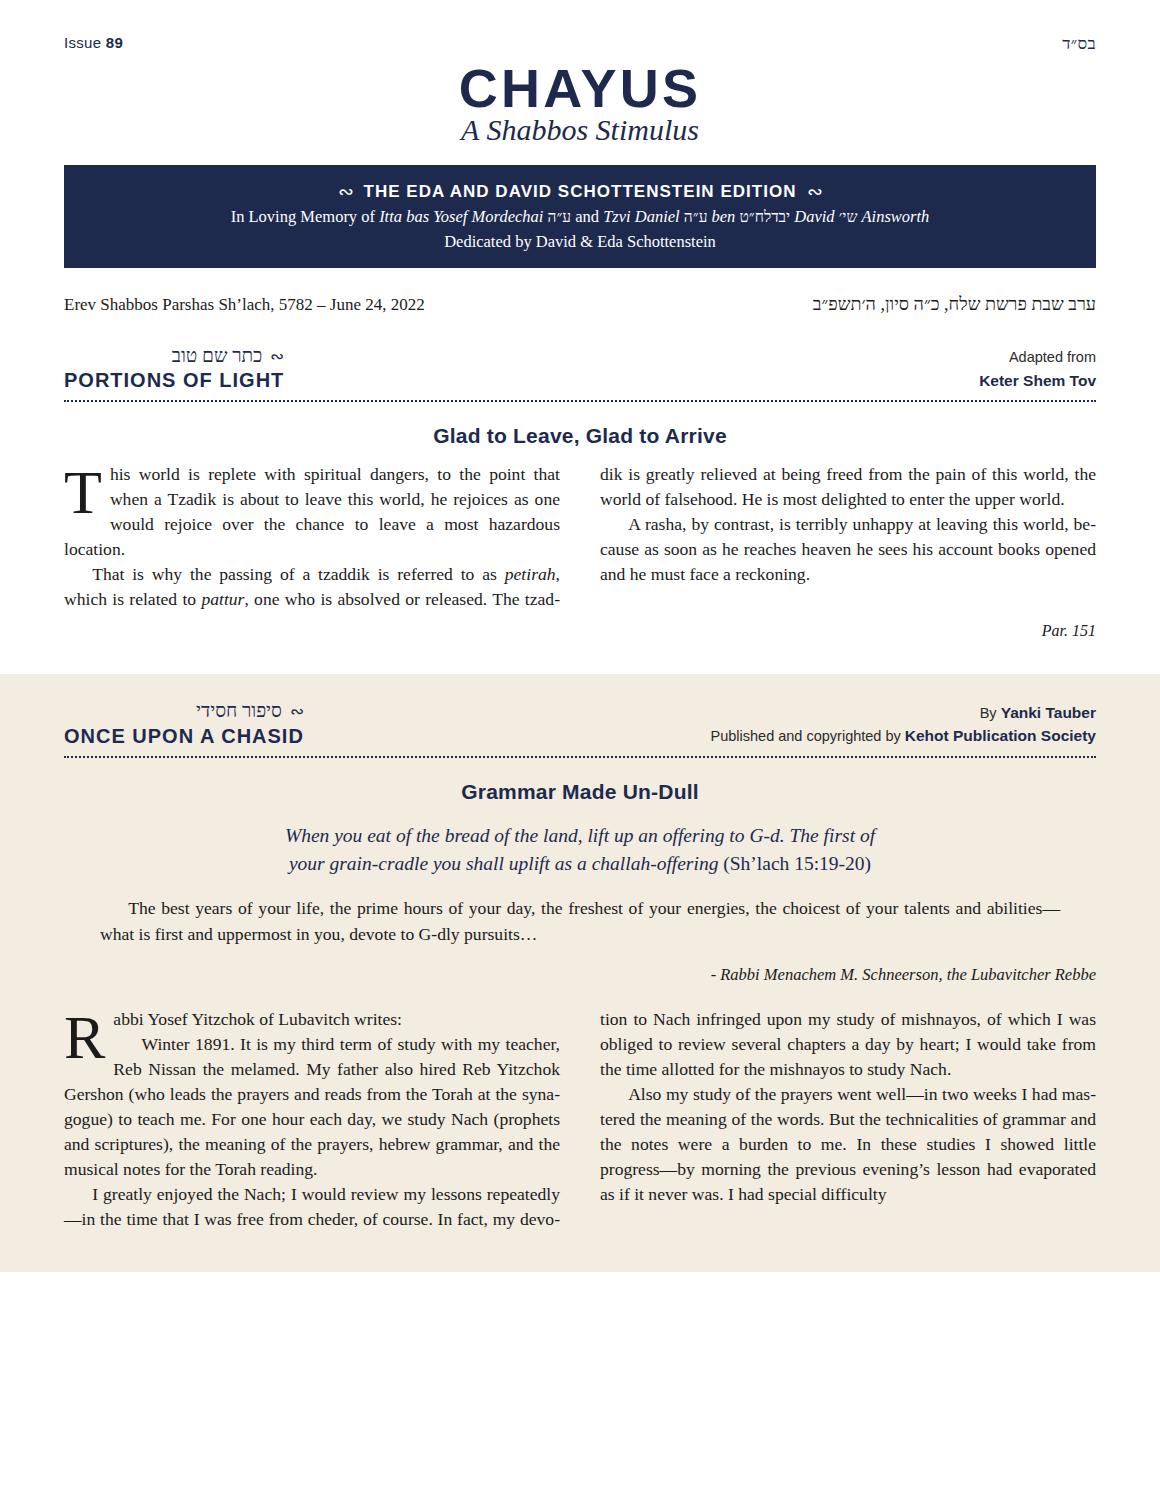Issue 89
בס״ד
CHAYUS
A Shabbos Stimulus
∾THE EDA AND DAVID SCHOTTENSTEIN EDITION∾
In Loving Memory of Itta bas Yosef Mordechai ע״ה and Tzvi Daniel ע״ה ben יבדלח״ט David שי׳ Ainsworth
Dedicated by David & Eda Schottenstein
Erev Shabbos Parshas Sh’lach, 5782 – June 24, 2022
ערב שבת פרשת שלח, כ״ה סיון, ה׳תשפ״ב
∾כתר שם טוב
PORTIONS OF LIGHT
Adapted from
Keter Shem Tov
Glad to Leave, Glad to Arrive
This world is replete with spiritual dangers, to the point that when a Tzadik is about to leave this world, he rejoices as one would rejoice over the chance to leave a most hazardous location.
That is why the passing of a tzaddik is referred to as petirah, which is related to pattur, one who is absolved or released. The tzaddik is greatly relieved at being freed from the pain of this world, the world of falsehood. He is most delighted to enter the upper world.
A rasha, by contrast, is terribly unhappy at leaving this world, because as soon as he reaches heaven he sees his account books opened and he must face a reckoning.
Par. 151
∾סיפור חסידי
ONCE UPON A CHASID
By Yanki Tauber
Published and copyrighted by Kehot Publication Society
Grammar Made Un-Dull
When you eat of the bread of the land, lift up an offering to G-d. The first of
your grain-cradle you shall uplift as a challah-offering (Sh’lach 15:19-20)
The best years of your life, the prime hours of your day, the freshest of your energies, the choicest of your talents and abilities—what is first and uppermost in you, devote to G-dly pursuits…
- Rabbi Menachem M. Schneerson, the Lubavitcher Rebbe
Rabbi Yosef Yitzchok of Lubavitch writes:
Winter 1891. It is my third term of study with my teacher, Reb Nissan the melamed. My father also hired Reb Yitzchok Gershon (who leads the prayers and reads from the Torah at the synagogue) to teach me. For one hour each day, we study Nach (prophets and scriptures), the meaning of the prayers, hebrew grammar, and the musical notes for the Torah reading.
I greatly enjoyed the Nach; I would review my lessons repeatedly—in the time that I was free from cheder, of course. In fact, my devotion to Nach infringed upon my study of mishnayos, of which I was obliged to review several chapters a day by heart; I would take from the time allotted for the mishnayos to study Nach.
Also my study of the prayers went well—in two weeks I had mastered the meaning of the words. But the technicalities of grammar and the notes were a burden to me. In these studies I showed little progress—by morning the previous evening’s lesson had evaporated as if it never was. I had special difficulty